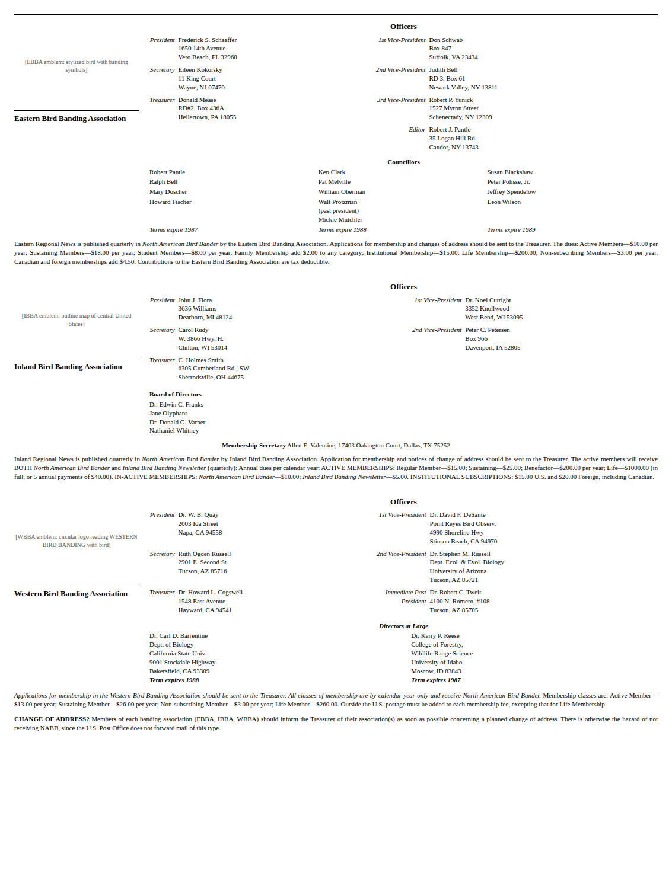[EBBA emblem: stylized bird with banding symbols]
Eastern Bird Banding Association
Officers
| President | Frederick S. Schaeffer 1650 14th Avenue Vero Beach, FL 32960 | 1st Vice-President | Don Schwab Box 847 Suffolk, VA 23434 |
| Secretary | Eileen Kokorsky 11 King Court Wayne, NJ 07470 | 2nd Vice-President | Judith Bell RD 3, Box 61 Newark Valley, NY 13811 |
| Treasurer | Donald Mease RD#2, Box 436A Hellertown, PA 18055 | 3rd Vice-President | Robert P. Yunick 1527 Myron Street Schenectady, NY 12309 |
| | | Editor | Robert J. Pantle 35 Logan Hill Rd. Candor, NY 13743 |
Councillors
| Robert Pantle | Ken Clark | Susan Blackshaw |
| Ralph Bell | Pat Melville | Peter Polisse, Jr. |
| Mary Doscher | William Oberman | Jeffrey Spendelow |
| Howard Fischer | Walt Protzman (past president) Mickie Mutchler | Leon Wilson |
| Terms expire 1987 | Terms expire 1988 | Terms expire 1989 |
Eastern Regional News is published quarterly in North American Bird Bander by the Eastern Bird Banding Association. Applications for membership and changes of address should be sent to the Treasurer. The dues: Active Members—$10.00 per year; Sustaining Members—$18.00 per year; Student Members—$8.00 per year; Family Membership add $2.00 to any category; Institutional Membership—$15.00; Life Membership—$200.00; Non-subscribing Members—$3.00 per year. Canadian and foreign memberships add $4.50. Contributions to the Eastern Bird Banding Association are tax deductible.
[IBBA emblem: outline map of central United States]
Inland Bird Banding Association
Officers
| President | John J. Flora 3636 Williams Dearborn, MI 48124 | 1st Vice-President | Dr. Noel Cutright 3352 Knollwood West Bend, WI 53095 |
| Secretary | Carol Rudy W. 3866 Hwy. H. Chilton, WI 53014 | 2nd Vice-President | Peter C. Petersen Box 966 Davenport, IA 52805 |
| Treasurer | C. Holmes Smith 6305 Cumberland Rd., SW Sherrodsville, OH 44675 | | |
Board of Directors
Dr. Edwin C. Franks
Jane Olyphant
Dr. Donald G. Varner
Nathaniel Whitney
Membership Secretary Allen E. Valentine, 17403 Oakington Court, Dallas, TX 75252
Inland Regional News is published quarterly in North American Bird Bander by Inland Bird Banding Association. Application for membership and notices of change of address should be sent to the Treasurer. The active members will receive BOTH North American Bird Bander and Inland Bird Banding Newsletter (quarterly): Annual dues per calendar year: ACTIVE MEMBERSHIPS: Regular Member—$15.00; Sustaining—$25.00; Benefactor—$200.00 per year; Life—$1000.00 (in full, or 5 annual payments of $40.00). IN-ACTIVE MEMBERSHIPS: North American Bird Bander—$10.00; Inland Bird Banding Newsletter—$5.00. INSTITUTIONAL SUBSCRIPTIONS: $15.00 U.S. and $20.00 Foreign, including Canadian.
[WBBA emblem: circular logo reading WESTERN BIRD BANDING with bird]
Western Bird Banding Association
Officers
| President | Dr. W. B. Quay 2003 Ida Street Napa, CA 94558 | 1st Vice-President | Dr. David F. DeSante Point Reyes Bird Observ. 4990 Shoreline Hwy Stinson Beach, CA 94970 |
| Secretary | Ruth Ogden Russell 2901 E. Second St. Tucson, AZ 85716 | 2nd Vice-President | Dr. Stephen M. Russell Dept. Ecol. & Evol. Biology University of Arizona Tucson, AZ 85721 |
| Treasurer | Dr. Howard L. Cogswell 1548 East Avenue Hayward, CA 94541 | Immediate Past President | Dr. Robert C. Tweit 4100 N. Romero, #108 Tucson, AZ 85705 |
Directors at Large
| Dr. Carl D. Barrentine Dept. of Biology California State Univ. 9001 Stockdale Highway Bakersfield, CA 93309 Term expires 1988 | Dr. Kerry P. Reese College of Forestry, Wildlife Range Science University of Idaho Moscow, ID 83843 Term expires 1987 |
Applications for membership in the Western Bird Banding Association should be sent to the Treasurer. All classes of membership are by calendar year only and receive North American Bird Bander. Membership classes are: Active Member—$13.00 per year; Sustaining Member—$26.00 per year; Non-subscribing Member—$3.00 per year; Life Member—$260.00. Outside the U.S. postage must be added to each membership fee, excepting that for Life Membership.
CHANGE OF ADDRESS? Members of each banding association (EBBA, IBBA, WBBA) should inform the Treasurer of their association(s) as soon as possible concerning a planned change of address. There is otherwise the hazard of not receiving NABB, since the U.S. Post Office does not forward mail of this type.